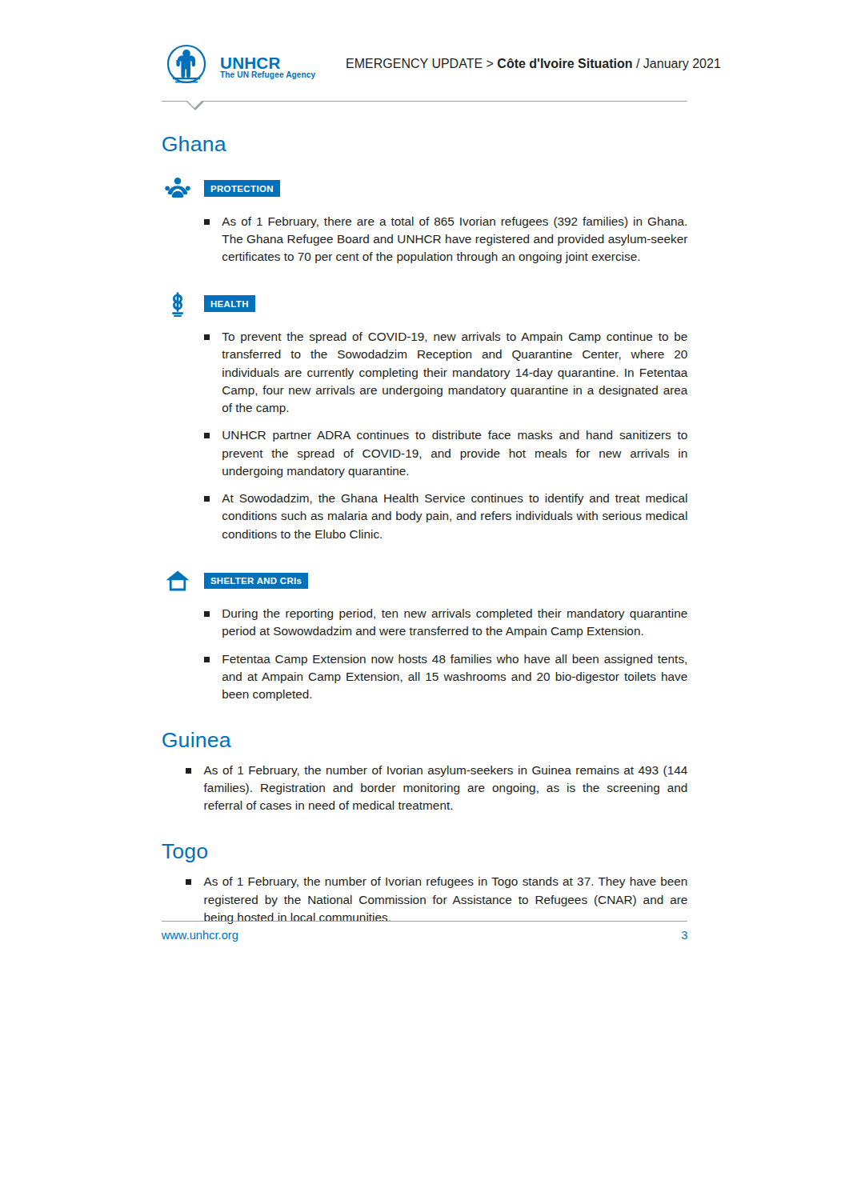UNHCR
The UN Refugee Agency
EMERGENCY UPDATE > Côte d'Ivoire Situation / January 2021
Ghana
PROTECTION
As of 1 February, there are a total of 865 Ivorian refugees (392 families) in Ghana. The Ghana Refugee Board and UNHCR have registered and provided asylum-seeker certificates to 70 per cent of the population through an ongoing joint exercise.
HEALTH
To prevent the spread of COVID-19, new arrivals to Ampain Camp continue to be transferred to the Sowodadzim Reception and Quarantine Center, where 20 individuals are currently completing their mandatory 14-day quarantine. In Fetentaa Camp, four new arrivals are undergoing mandatory quarantine in a designated area of the camp.
UNHCR partner ADRA continues to distribute face masks and hand sanitizers to prevent the spread of COVID-19, and provide hot meals for new arrivals in undergoing mandatory quarantine.
At Sowodadzim, the Ghana Health Service continues to identify and treat medical conditions such as malaria and body pain, and refers individuals with serious medical conditions to the Elubo Clinic.
SHELTER AND CRIs
During the reporting period, ten new arrivals completed their mandatory quarantine period at Sowowdadzim and were transferred to the Ampain Camp Extension.
Fetentaa Camp Extension now hosts 48 families who have all been assigned tents, and at Ampain Camp Extension, all 15 washrooms and 20 bio-digestor toilets have been completed.
Guinea
As of 1 February, the number of Ivorian asylum-seekers in Guinea remains at 493 (144 families). Registration and border monitoring are ongoing, as is the screening and referral of cases in need of medical treatment.
Togo
As of 1 February, the number of Ivorian refugees in Togo stands at 37. They have been registered by the National Commission for Assistance to Refugees (CNAR) and are being hosted in local communities.
www.unhcr.org
3